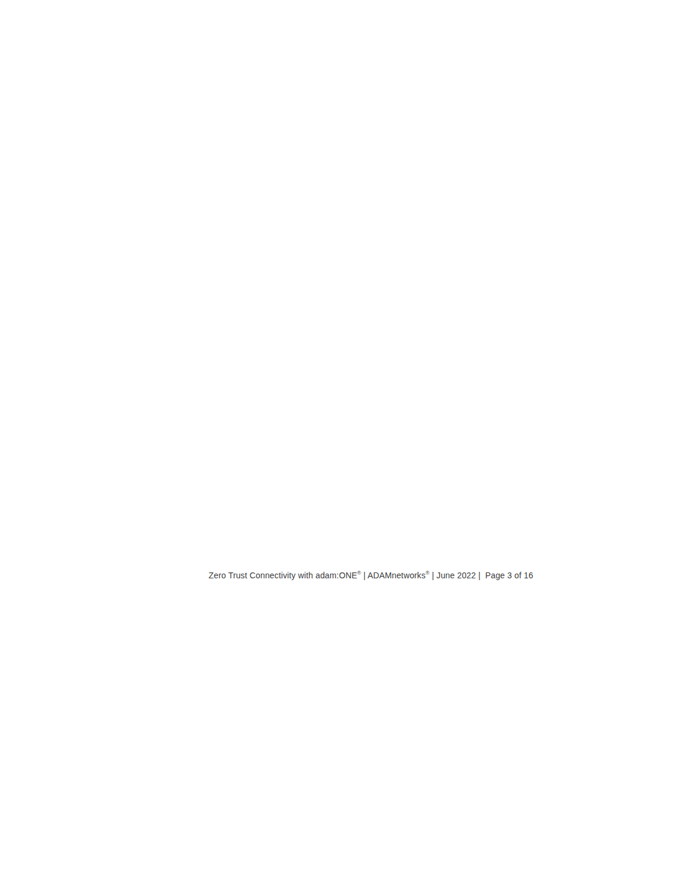Zero Trust Connectivity with adam:ONE® | ADAMnetworks® | June 2022 | Page 3 of 16